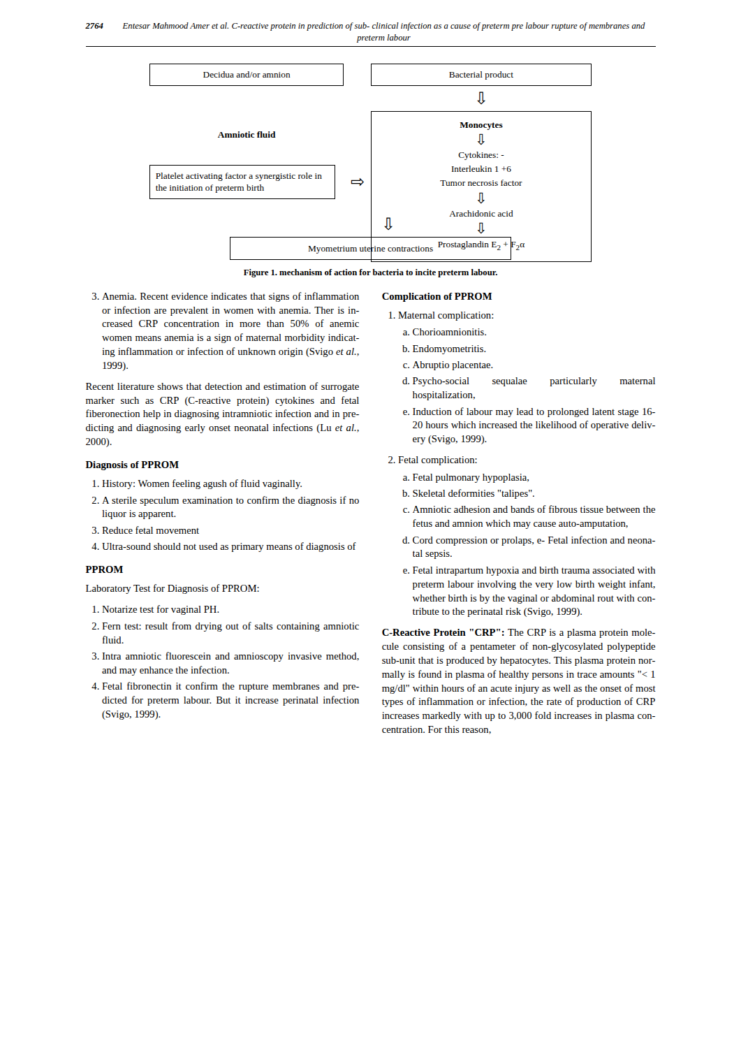2764 Entesar Mahmood Amer et al. C-reactive protein in prediction of sub- clinical infection as a cause of preterm pre labour rupture of membranes and preterm labour
Decidua and/or amnion
Bacterial product
⇩
Amniotic fluid
Monocytes
⇩
Cytokines: -
Interleukin 1 +6
Tumor necrosis factor
⇩
Arachidonic acid
⇩
Prostaglandin E2 + F2α
Platelet activating factor a synergistic role in the initiation of preterm birth
⇨
placeholder
⇩
Myometrium uterine contractions
Figure 1. mechanism of action for bacteria to incite preterm labour.
Anemia. Recent evidence indicates that signs of inflammation or infection are prevalent in women with anemia. Ther is increased CRP concentration in more than 50% of anemic women means anemia is a sign of maternal morbidity indicating inflammation or infection of unknown origin (Svigo et al., 1999).
Recent literature shows that detection and estimation of surrogate marker such as CRP (C-reactive protein) cytokines and fetal fiberonection help in diagnosing intramniotic infection and in predicting and diagnosing early onset neonatal infections (Lu et al., 2000).
Diagnosis of PPROM
History: Women feeling agush of fluid vaginally.
A sterile speculum examination to confirm the diagnosis if no liquor is apparent.
Reduce fetal movement
Ultra-sound should not used as primary means of diagnosis of
PPROM
Laboratory Test for Diagnosis of PPROM:
Notarize test for vaginal PH.
Fern test: result from drying out of salts containing amniotic fluid.
Intra amniotic fluorescein and amnioscopy invasive method, and may enhance the infection.
Fetal fibronectin it confirm the rupture membranes and predicted for preterm labour. But it increase perinatal infection (Svigo, 1999).
Complication of PPROM
Maternal complication:
Chorioamnionitis.
Endomyometritis.
Abruptio placentae.
Psycho-social sequalae particularly maternal hospitalization,
Induction of labour may lead to prolonged latent stage 16-20 hours which increased the likelihood of operative delivery (Svigo, 1999).
Fetal complication:
Fetal pulmonary hypoplasia,
Skeletal deformities "talipes".
Amniotic adhesion and bands of fibrous tissue between the fetus and amnion which may cause auto-amputation,
Cord compression or prolaps, e- Fetal infection and neonatal sepsis.
Fetal intrapartum hypoxia and birth trauma associated with preterm labour involving the very low birth weight infant, whether birth is by the vaginal or abdominal rout with contribute to the perinatal risk (Svigo, 1999).
C-Reactive Protein "CRP": The CRP is a plasma protein molecule consisting of a pentameter of non-glycosylated polypeptide sub-unit that is produced by hepatocytes. This plasma protein normally is found in plasma of healthy persons in trace amounts "< 1 mg/dl" within hours of an acute injury as well as the onset of most types of inflammation or infection, the rate of production of CRP increases markedly with up to 3,000 fold increases in plasma concentration. For this reason,